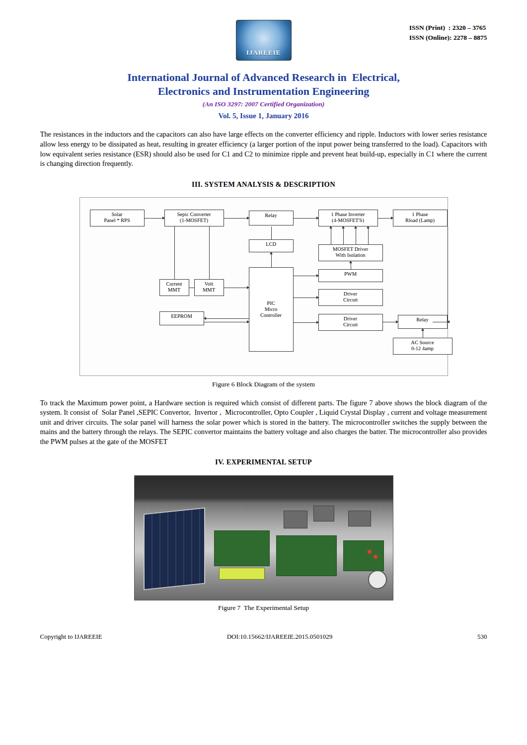ISSN (Print) : 2320 – 3765
ISSN (Online): 2278 – 8875
International Journal of Advanced Research in Electrical,
Electronics and Instrumentation Engineering
(An ISO 3297: 2007 Certified Organization)
Vol. 5, Issue 1, January 2016
The resistances in the inductors and the capacitors can also have large effects on the converter efficiency and ripple. Inductors with lower series resistance allow less energy to be dissipated as heat, resulting in greater efficiency (a larger portion of the input power being transferred to the load). Capacitors with low equivalent series resistance (ESR) should also be used for C1 and C2 to minimize ripple and prevent heat build-up, especially in C1 where the current is changing direction frequently.
III. SYSTEM ANALYSIS & DESCRIPTION
Solar
Panel * RPS
Sepic Converter
(1-MOSFET)
Relay
1 Phase Inverter
(4-MOSFET'S)
1 Phase
Rload (Lamp)
LCD
PIC
Micro
Controller
Current
MMT
Volt
MMT
EEPROM
MOSFET Driver
With Isolation
PWM
Driver
Circuit
Driver
Circuit
Relay
AC Source
0-12 4amp
Figure 6 Block Diagram of the system
To track the Maximum power point, a Hardware section is required which consist of different parts. The figure 7 above shows the block diagram of the system. It consist of Solar Panel ,SEPIC Convertor, Invertor , Microcontroller, Opto Coupler , Liquid Crystal Display , current and voltage measurement unit and driver circuits. The solar panel will harness the solar power which is stored in the battery. The microcontroller switches the supply between the mains and the battery through the relays. The SEPIC convertor maintains the battery voltage and also charges the batter. The microcontroller also provides the PWM pulses at the gate of the MOSFET
IV. EXPERIMENTAL SETUP
Figure 7 The Experimental Setup
Copyright to IJAREEIE
DOI:10.15662/IJAREEIE.2015.0501029
530